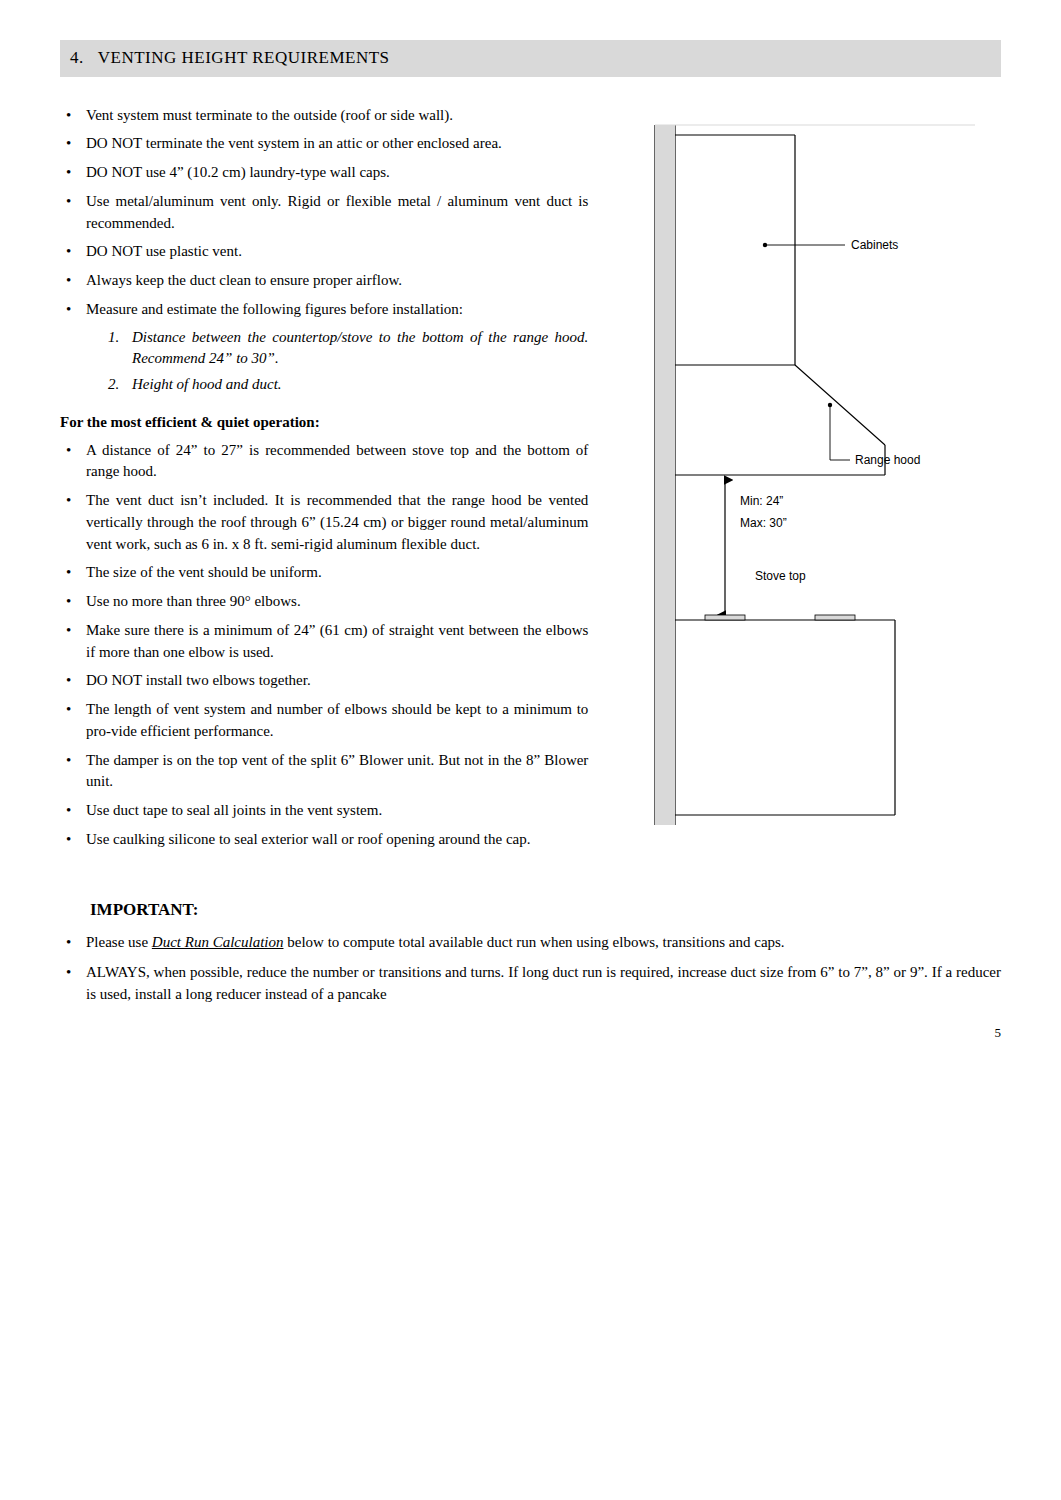4. VENTING HEIGHT REQUIREMENTS
Vent system must terminate to the outside (roof or side wall).
DO NOT terminate the vent system in an attic or other enclosed area.
DO NOT use 4” (10.2 cm) laundry-type wall caps.
Use metal/aluminum vent only. Rigid or flexible metal / aluminum vent duct is recommended.
DO NOT use plastic vent.
Always keep the duct clean to ensure proper airflow.
Measure and estimate the following figures before installation:
Distance between the countertop/stove to the bottom of the range hood. Recommend 24” to 30”.
Height of hood and duct.
For the most efficient & quiet operation:
A distance of 24” to 27” is recommended between stove top and the bottom of range hood.
The vent duct isn’t included. It is recommended that the range hood be vented vertically through the roof through 6” (15.24 cm) or bigger round metal/aluminum vent work, such as 6 in. x 8 ft. semi-rigid aluminum flexible duct.
The size of the vent should be uniform.
Use no more than three 90° elbows.
Make sure there is a minimum of 24” (61 cm) of straight vent between the elbows if more than one elbow is used.
DO NOT install two elbows together.
The length of vent system and number of elbows should be kept to a minimum to pro-vide efficient performance.
The damper is on the top vent of the split 6” Blower unit. But not in the 8” Blower unit.
Use duct tape to seal all joints in the vent system.
Use caulking silicone to seal exterior wall or roof opening around the cap.
Cabinets Range hood Min: 24” Max: 30” Stove top
IMPORTANT:
Please use Duct Run Calculation below to compute total available duct run when using elbows, transitions and caps.
ALWAYS, when possible, reduce the number or transitions and turns. If long duct run is required, increase duct size from 6” to 7”, 8” or 9”. If a reducer is used, install a long reducer instead of a pancake
5